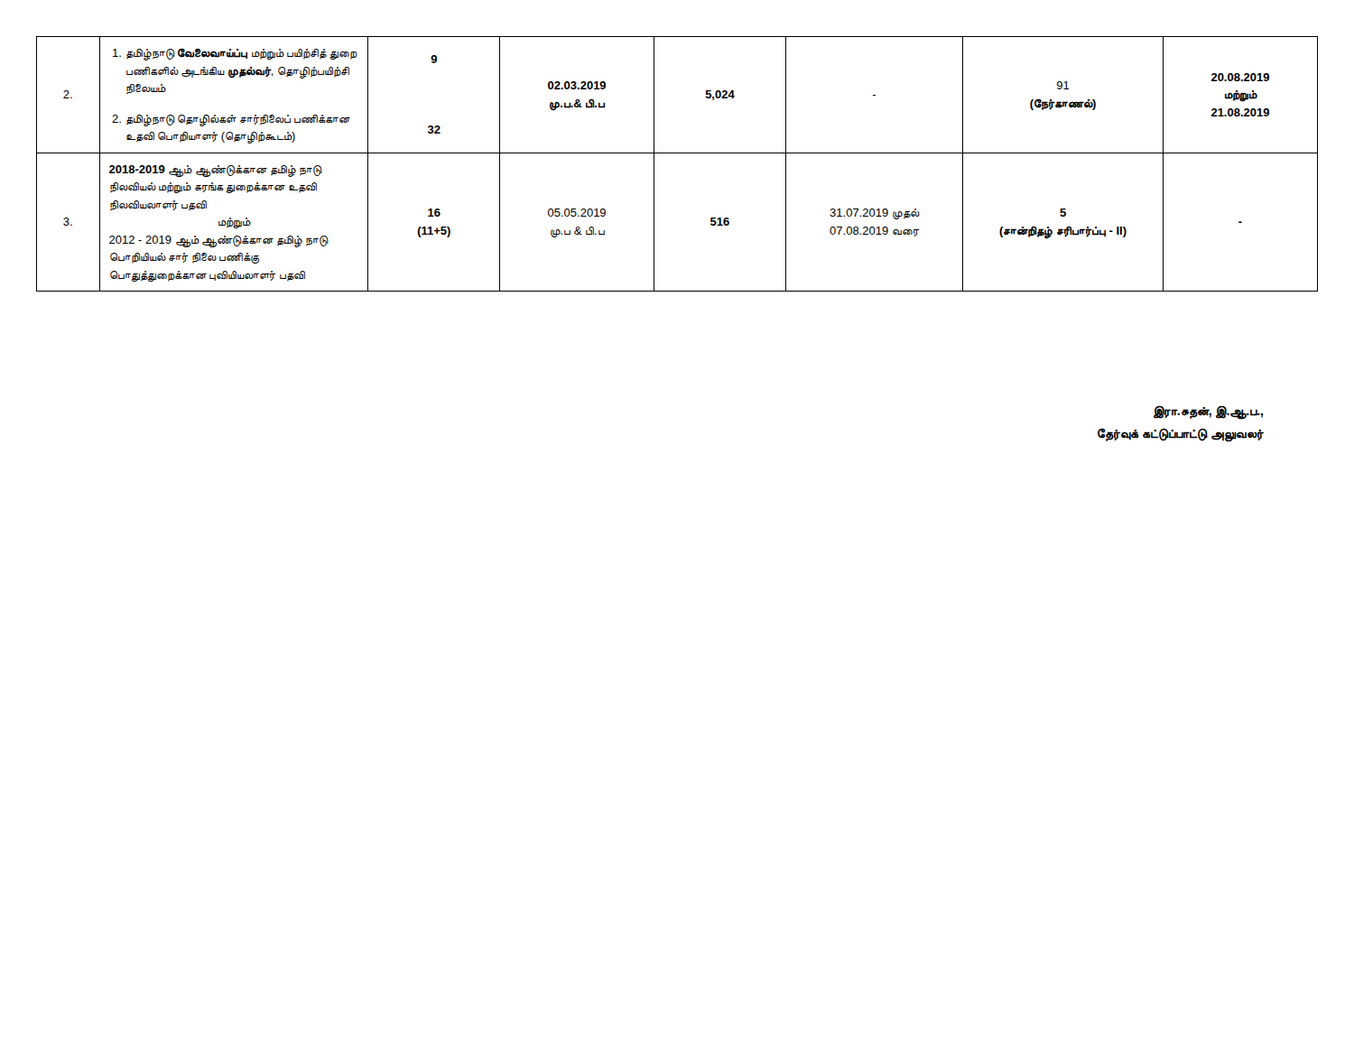| 2. | தமிழ்நாடு வேலைவாய்ப்பு மற்றும் பயிற்சித் துறை பணிகளில் அடங்கிய முதல்வர் , தொழிற்பயிற்சி நிலையம் தமிழ்நாடு தொழில்கள் சார்நிலைப் பணிக்கான உதவி பொறியாளர் (தொழிற்கூடம்) | 9 32 | 02.03.2019 மு.ப.& பி.ப | 5,024 | - | 91 (நேர்காணல்) | 20.08.2019 மற்றும் 21.08.2019 |
| 3. | 2018-2019 ஆம் ஆண்டுக்கான தமிழ் நாடு நிலவியல் மற்றும் சுரங்க துறைக்கான உதவி நிலவியலாளர் பதவி மற்றும் 2012 - 2019 ஆம் ஆண்டுக்கான தமிழ் நாடு பொறியியல் சார் நிலை பணிக்கு பொதுத்துறைக்கான புவியியலாளர் பதவி | 16 (11+5) | 05.05.2019 மு.ப & பி.ப | 516 | 31.07.2019 முதல் 07.08.2019 வரை | 5 (சான்றிதழ் சரிபார்ப்பு - II) | - |
இரா.சுதன், இ.ஆ.ப.,
தேர்வுக் கட்டுப்பாட்டு அலுவலர்